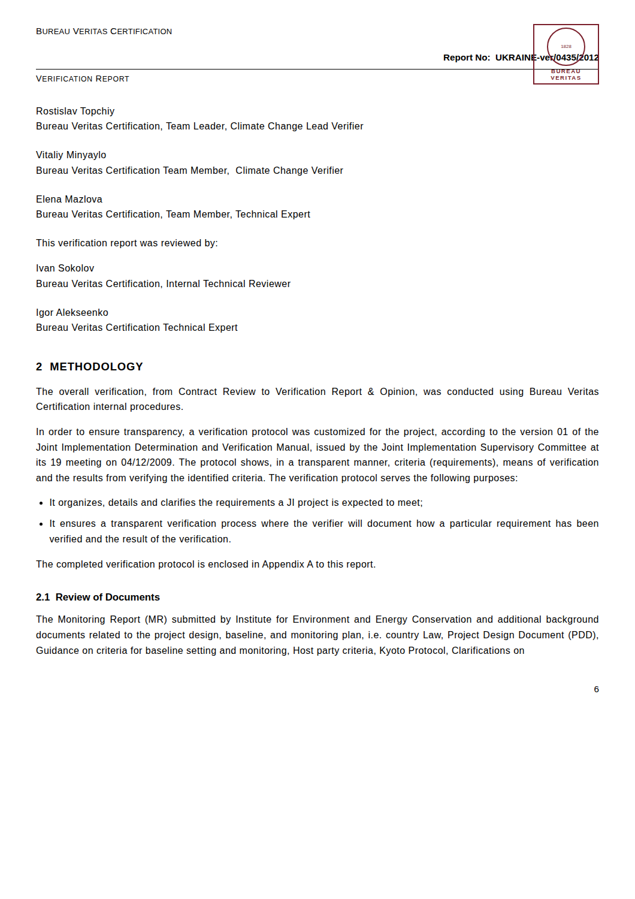BUREAU VERITAS CERTIFICATION
1828
BUREAU
VERITAS
Report No: UKRAINE-ver/0435/2012
VERIFICATION REPORT
Rostislav Topchiy
Bureau Veritas Certification, Team Leader, Climate Change Lead Verifier
Vitaliy Minyaylo
Bureau Veritas Certification Team Member, Climate Change Verifier
Elena Mazlova
Bureau Veritas Certification, Team Member, Technical Expert
This verification report was reviewed by:
Ivan Sokolov
Bureau Veritas Certification, Internal Technical Reviewer
Igor Alekseenko
Bureau Veritas Certification Technical Expert
2 METHODOLOGY
The overall verification, from Contract Review to Verification Report & Opinion, was conducted using Bureau Veritas Certification internal procedures.
In order to ensure transparency, a verification protocol was customized for the project, according to the version 01 of the Joint Implementation Determination and Verification Manual, issued by the Joint Implementation Supervisory Committee at its 19 meeting on 04/12/2009. The protocol shows, in a transparent manner, criteria (requirements), means of verification and the results from verifying the identified criteria. The verification protocol serves the following purposes:
It organizes, details and clarifies the requirements a JI project is expected to meet;
It ensures a transparent verification process where the verifier will document how a particular requirement has been verified and the result of the verification.
The completed verification protocol is enclosed in Appendix A to this report.
2.1 Review of Documents
The Monitoring Report (MR) submitted by Institute for Environment and Energy Conservation and additional background documents related to the project design, baseline, and monitoring plan, i.e. country Law, Project Design Document (PDD), Guidance on criteria for baseline setting and monitoring, Host party criteria, Kyoto Protocol, Clarifications on
6